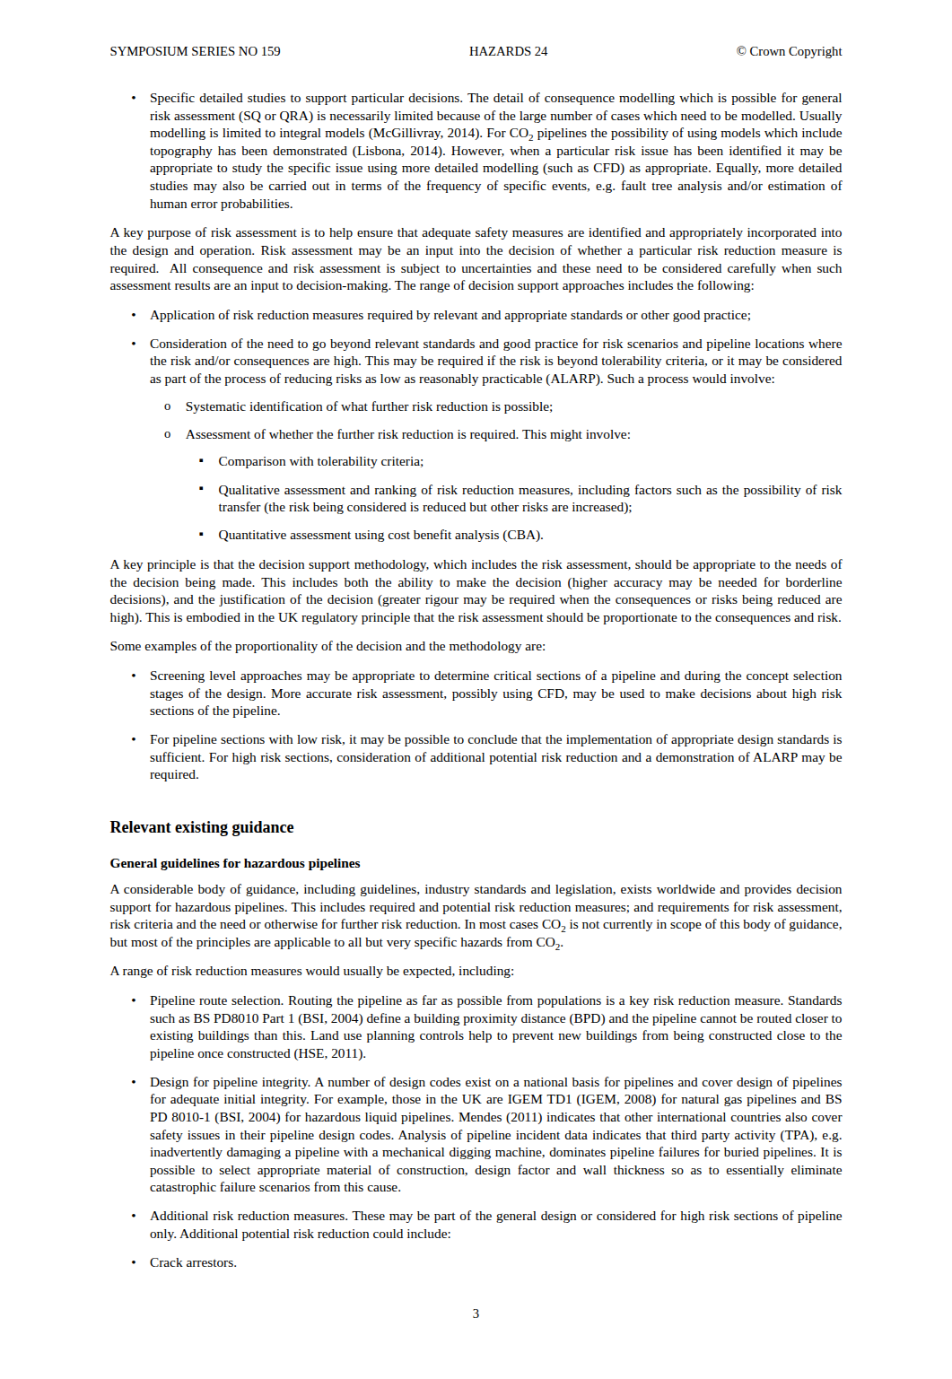SYMPOSIUM SERIES NO 159 HAZARDS 24 © Crown Copyright
Specific detailed studies to support particular decisions. The detail of consequence modelling which is possible for general risk assessment (SQ or QRA) is necessarily limited because of the large number of cases which need to be modelled. Usually modelling is limited to integral models (McGillivray, 2014). For CO2 pipelines the possibility of using models which include topography has been demonstrated (Lisbona, 2014). However, when a particular risk issue has been identified it may be appropriate to study the specific issue using more detailed modelling (such as CFD) as appropriate. Equally, more detailed studies may also be carried out in terms of the frequency of specific events, e.g. fault tree analysis and/or estimation of human error probabilities.
A key purpose of risk assessment is to help ensure that adequate safety measures are identified and appropriately incorporated into the design and operation. Risk assessment may be an input into the decision of whether a particular risk reduction measure is required. All consequence and risk assessment is subject to uncertainties and these need to be considered carefully when such assessment results are an input to decision-making. The range of decision support approaches includes the following:
Application of risk reduction measures required by relevant and appropriate standards or other good practice;
Consideration of the need to go beyond relevant standards and good practice for risk scenarios and pipeline locations where the risk and/or consequences are high. This may be required if the risk is beyond tolerability criteria, or it may be considered as part of the process of reducing risks as low as reasonably practicable (ALARP). Such a process would involve:
Systematic identification of what further risk reduction is possible;
Assessment of whether the further risk reduction is required. This might involve:
Comparison with tolerability criteria;
Qualitative assessment and ranking of risk reduction measures, including factors such as the possibility of risk transfer (the risk being considered is reduced but other risks are increased);
Quantitative assessment using cost benefit analysis (CBA).
A key principle is that the decision support methodology, which includes the risk assessment, should be appropriate to the needs of the decision being made. This includes both the ability to make the decision (higher accuracy may be needed for borderline decisions), and the justification of the decision (greater rigour may be required when the consequences or risks being reduced are high). This is embodied in the UK regulatory principle that the risk assessment should be proportionate to the consequences and risk.
Some examples of the proportionality of the decision and the methodology are:
Screening level approaches may be appropriate to determine critical sections of a pipeline and during the concept selection stages of the design. More accurate risk assessment, possibly using CFD, may be used to make decisions about high risk sections of the pipeline.
For pipeline sections with low risk, it may be possible to conclude that the implementation of appropriate design standards is sufficient. For high risk sections, consideration of additional potential risk reduction and a demonstration of ALARP may be required.
Relevant existing guidance
General guidelines for hazardous pipelines
A considerable body of guidance, including guidelines, industry standards and legislation, exists worldwide and provides decision support for hazardous pipelines. This includes required and potential risk reduction measures; and requirements for risk assessment, risk criteria and the need or otherwise for further risk reduction. In most cases CO2 is not currently in scope of this body of guidance, but most of the principles are applicable to all but very specific hazards from CO2.
A range of risk reduction measures would usually be expected, including:
Pipeline route selection. Routing the pipeline as far as possible from populations is a key risk reduction measure. Standards such as BS PD8010 Part 1 (BSI, 2004) define a building proximity distance (BPD) and the pipeline cannot be routed closer to existing buildings than this. Land use planning controls help to prevent new buildings from being constructed close to the pipeline once constructed (HSE, 2011).
Design for pipeline integrity. A number of design codes exist on a national basis for pipelines and cover design of pipelines for adequate initial integrity. For example, those in the UK are IGEM TD1 (IGEM, 2008) for natural gas pipelines and BS PD 8010-1 (BSI, 2004) for hazardous liquid pipelines. Mendes (2011) indicates that other international countries also cover safety issues in their pipeline design codes. Analysis of pipeline incident data indicates that third party activity (TPA), e.g. inadvertently damaging a pipeline with a mechanical digging machine, dominates pipeline failures for buried pipelines. It is possible to select appropriate material of construction, design factor and wall thickness so as to essentially eliminate catastrophic failure scenarios from this cause.
Additional risk reduction measures. These may be part of the general design or considered for high risk sections of pipeline only. Additional potential risk reduction could include:
Crack arrestors.
3